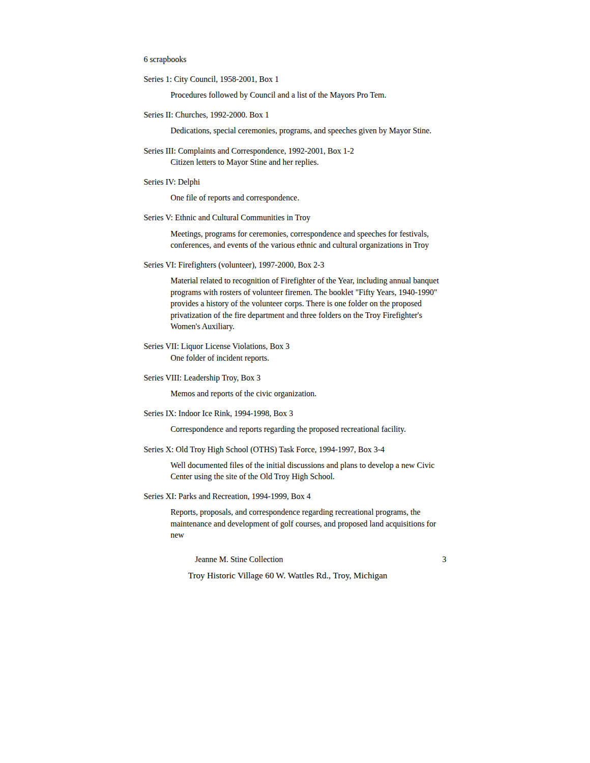6 scrapbooks
Series 1: City Council, 1958-2001, Box 1
Procedures followed by Council and a list of the Mayors Pro Tem.
Series II: Churches, 1992-2000. Box 1
Dedications, special ceremonies, programs, and speeches given by Mayor Stine.
Series III: Complaints and Correspondence, 1992-2001, Box 1-2 Citizen letters to Mayor Stine and her replies.
Series IV: Delphi
One file of reports and correspondence.
Series V: Ethnic and Cultural Communities in Troy
Meetings, programs for ceremonies, correspondence and speeches for festivals, conferences, and events of the various ethnic and cultural organizations in Troy
Series VI: Firefighters (volunteer), 1997-2000, Box 2-3
Material related to recognition of Firefighter of the Year, including annual banquet programs with rosters of volunteer firemen. The booklet "Fifty Years, 1940-1990" provides a history of the volunteer corps. There is one folder on the proposed privatization of the fire department and three folders on the Troy Firefighter's Women's Auxiliary.
Series VII: Liquor License Violations, Box 3 One folder of incident reports.
Series VIII: Leadership Troy, Box 3
Memos and reports of the civic organization.
Series IX: Indoor Ice Rink, 1994-1998, Box 3
Correspondence and reports regarding the proposed recreational facility.
Series X: Old Troy High School (OTHS) Task Force, 1994-1997, Box 3-4
Well documented files of the initial discussions and plans to develop a new Civic Center using the site of the Old Troy High School.
Series XI: Parks and Recreation, 1994-1999, Box 4
Reports, proposals, and correspondence regarding recreational programs, the maintenance and development of golf courses, and proposed land acquisitions for new
Jeanne M. Stine Collection 3
Troy Historic Village 60 W. Wattles Rd., Troy, Michigan